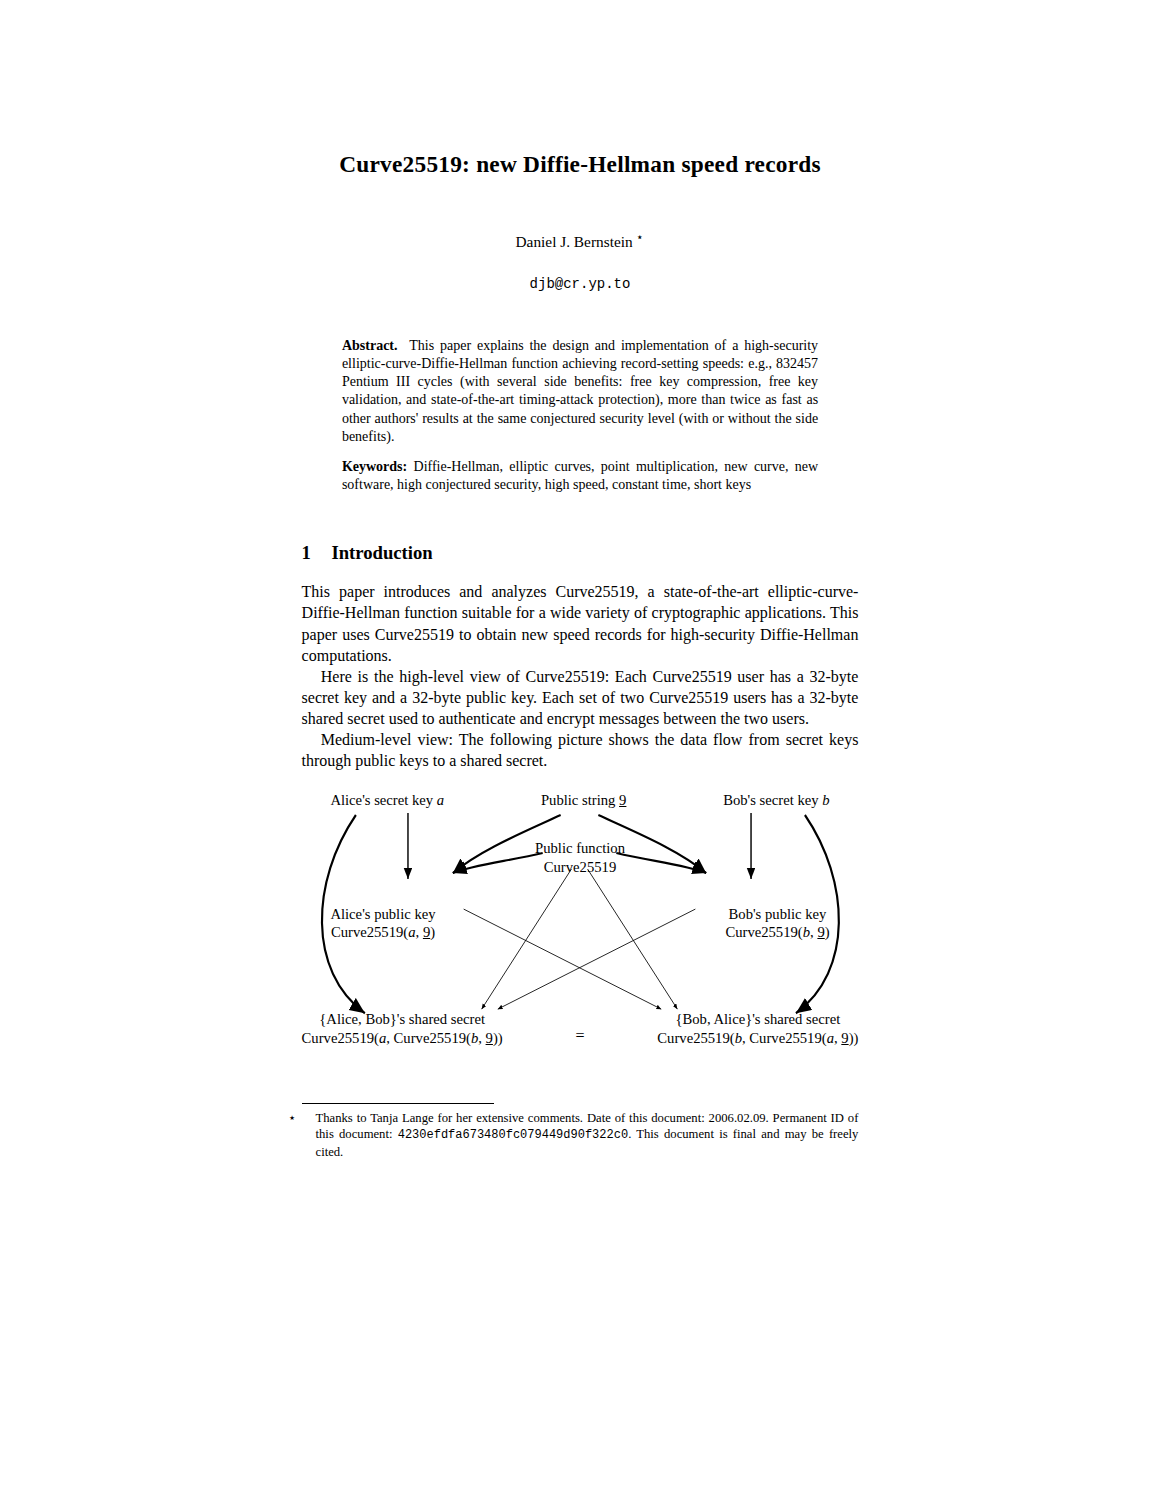Curve25519: new Diffie-Hellman speed records
Daniel J. Bernstein ⋆
djb@cr.yp.to
Abstract. This paper explains the design and implementation of a high-security elliptic-curve-Diffie-Hellman function achieving record-setting speeds: e.g., 832457 Pentium III cycles (with several side benefits: free key compression, free key validation, and state-of-the-art timing-attack protection), more than twice as fast as other authors' results at the same conjectured security level (with or without the side benefits).
Keywords: Diffie-Hellman, elliptic curves, point multiplication, new curve, new software, high conjectured security, high speed, constant time, short keys
1 Introduction
This paper introduces and analyzes Curve25519, a state-of-the-art elliptic-curve-Diffie-Hellman function suitable for a wide variety of cryptographic applications. This paper uses Curve25519 to obtain new speed records for high-security Diffie-Hellman computations.
Here is the high-level view of Curve25519: Each Curve25519 user has a 32-byte secret key and a 32-byte public key. Each set of two Curve25519 users has a 32-byte shared secret used to authenticate and encrypt messages between the two users.
Medium-level view: The following picture shows the data flow from secret keys through public keys to a shared secret.
Alice's secret key a
Public string 9
Bob's secret key b
Public function
Curve25519
Alice's public key
Curve25519(a, 9)
Bob's public key
Curve25519(b, 9)
{Alice, Bob}'s shared secret
Curve25519(a, Curve25519(b, 9))
=
{Bob, Alice}'s shared secret
Curve25519(b, Curve25519(a, 9))
⋆Thanks to Tanja Lange for her extensive comments. Date of this document: 2006.02.09. Permanent ID of this document: 4230efdfa673480fc079449d90f322c0. This document is final and may be freely cited.